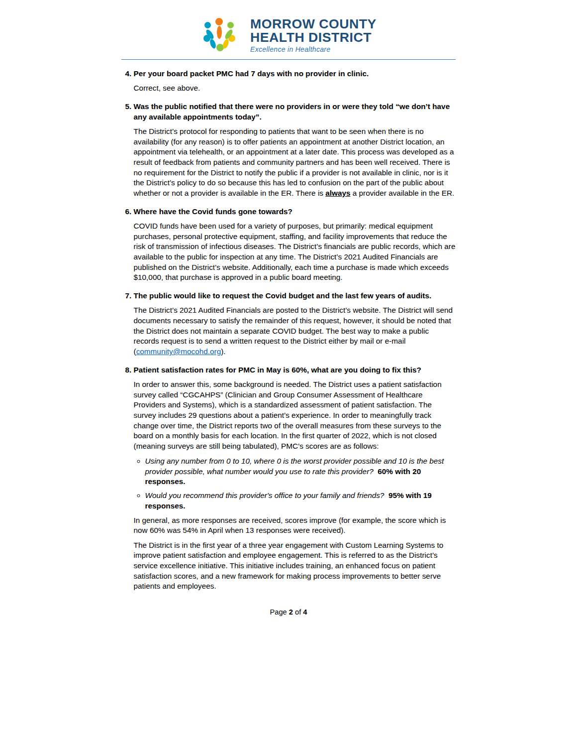MORROW COUNTY HEALTH DISTRICT Excellence in Healthcare
Per your board packet PMC had 7 days with no provider in clinic.
Correct, see above.
Was the public notified that there were no providers in or were they told “we don’t have any available appointments today”.
The District’s protocol for responding to patients that want to be seen when there is no availability (for any reason) is to offer patients an appointment at another District location, an appointment via telehealth, or an appointment at a later date. This process was developed as a result of feedback from patients and community partners and has been well received. There is no requirement for the District to notify the public if a provider is not available in clinic, nor is it the District’s policy to do so because this has led to confusion on the part of the public about whether or not a provider is available in the ER. There is always a provider available in the ER.
Where have the Covid funds gone towards?
COVID funds have been used for a variety of purposes, but primarily: medical equipment purchases, personal protective equipment, staffing, and facility improvements that reduce the risk of transmission of infectious diseases. The District’s financials are public records, which are available to the public for inspection at any time. The District’s 2021 Audited Financials are published on the District’s website. Additionally, each time a purchase is made which exceeds $10,000, that purchase is approved in a public board meeting.
The public would like to request the Covid budget and the last few years of audits.
The District’s 2021 Audited Financials are posted to the District’s website. The District will send documents necessary to satisfy the remainder of this request, however, it should be noted that the District does not maintain a separate COVID budget. The best way to make a public records request is to send a written request to the District either by mail or e-mail (community@mocohd.org).
Patient satisfaction rates for PMC in May is 60%, what are you doing to fix this?
In order to answer this, some background is needed. The District uses a patient satisfaction survey called “CGCAHPS” (Clinician and Group Consumer Assessment of Healthcare Providers and Systems), which is a standardized assessment of patient satisfaction. The survey includes 29 questions about a patient’s experience. In order to meaningfully track change over time, the District reports two of the overall measures from these surveys to the board on a monthly basis for each location. In the first quarter of 2022, which is not closed (meaning surveys are still being tabulated), PMC’s scores are as follows:
Using any number from 0 to 10, where 0 is the worst provider possible and 10 is the best provider possible, what number would you use to rate this provider? 60% with 20 responses.
Would you recommend this provider's office to your family and friends? 95% with 19 responses.
In general, as more responses are received, scores improve (for example, the score which is now 60% was 54% in April when 13 responses were received).
The District is in the first year of a three year engagement with Custom Learning Systems to improve patient satisfaction and employee engagement. This is referred to as the District’s service excellence initiative. This initiative includes training, an enhanced focus on patient satisfaction scores, and a new framework for making process improvements to better serve patients and employees.
Page 2 of 4